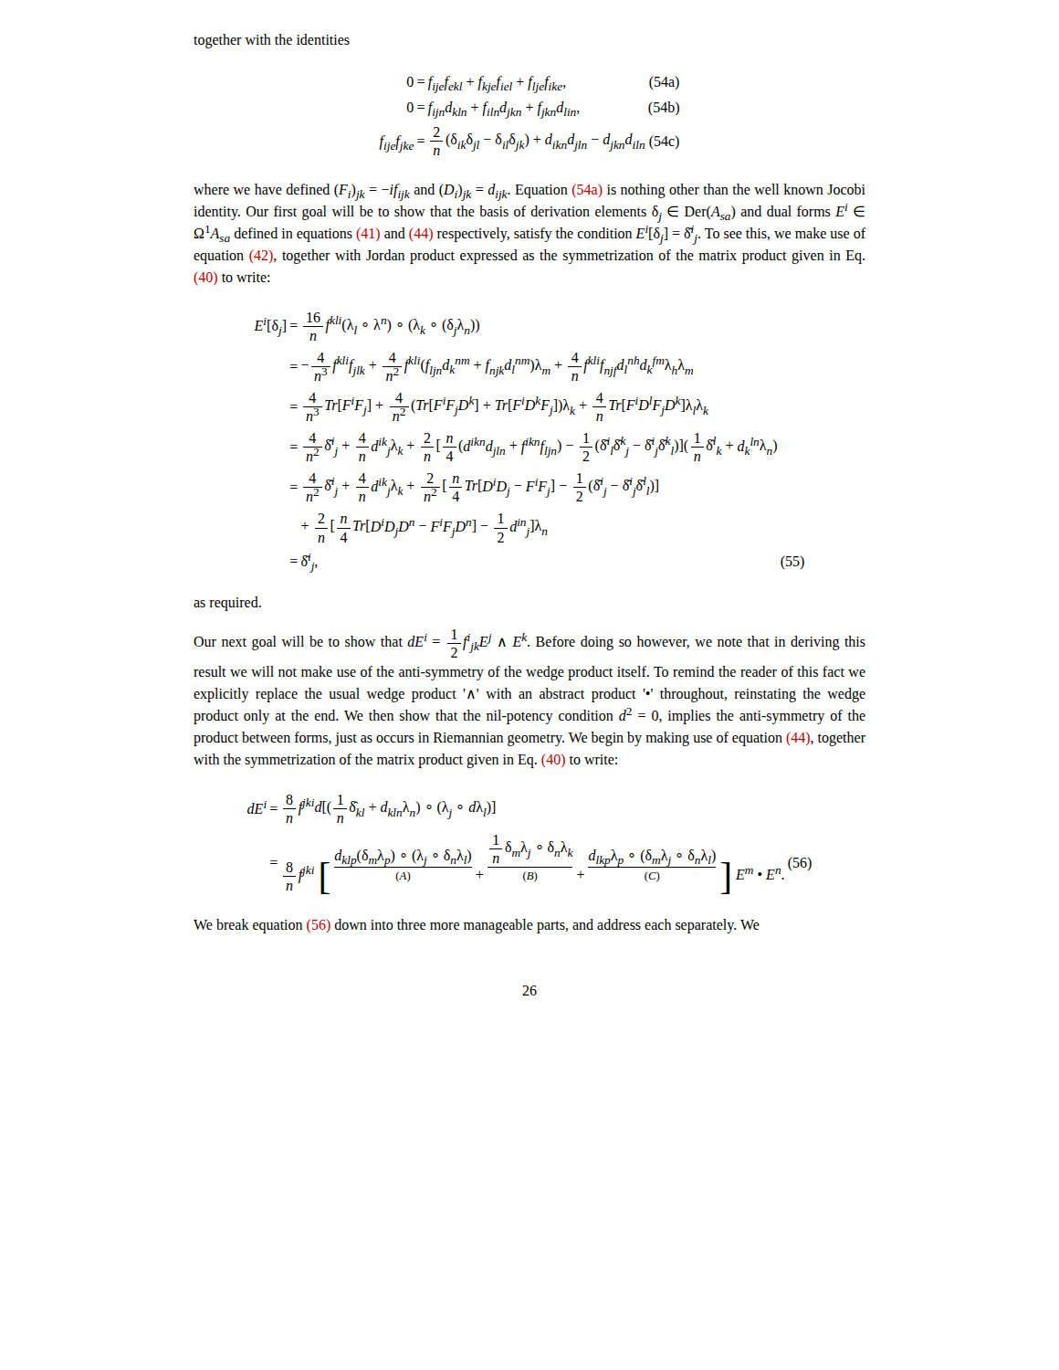together with the identities
| 0 | = | f ije f ekl + f kje f iel + f lje f ike , | (54a) |
| 0 | = | f ijn d kln + f iln d jkn + f jkn d lin , | (54b) |
| f ije f jke | = | 2 n (δ ik δ jl − δ il δ jk ) + d ikn d jln − d jkn d iln | (54c) |
where we have defined (Fi)jk = −ifijk and (Di)jk = dijk. Equation (54a) is nothing other than the well known Jocobi identity. Our first goal will be to show that the basis of derivation elements δj ∈ Der(Asa) and dual forms Ei ∈ Ω1Asa defined in equations (41) and (44) respectively, satisfy the condition Ei[δj] = δ̂ij. To see this, we make use of equation (42), together with Jordan product expressed as the symmetrization of the matrix product given in Eq. (40) to write:
| E i [δ j ] | = | 16 n f kli (λ l ∘ λ n ) ∘ (λ k ∘ (δ j λ n )) | |
| | = | − 4 n 3 f kli f jlk + 4 n 2 f kli ( f ljn d k nm + f njk d l nm )λ m + 4 n f kli f njf d l nh d k fm λ h λ m | |
| | = | 4 n 3 Tr [ F i F j ] + 4 n 2 ( Tr [ F i F j D k ] + Tr [ F i D k F j ])λ k + 4 n Tr [ F i D l F j D k ]λ l λ k | |
| | = | 4 n 2 δ̂ i j + 4 n d ik j λ k + 2 n [ n 4 ( d ikn d jln + f ikn f ljn ) − 1 2 (δ̂ i l δ̂ k j − δ̂ i j δ̂ k l )]( 1 n δ̂ l k + d k ln λ n ) | |
| | = | 4 n 2 δ̂ i j + 4 n d ik j λ k + 2 n 2 [ n 4 Tr [ D i D j − F i F j ] − 1 2 (δ̂ i j − δ̂ i j δ̂ l l )] | |
| | | + 2 n [ n 4 Tr [ D i D j D n − F i F j D n ] − 1 2 d in j ]λ n | |
| | = | δ̂ i j , | (55) |
as required.
Our next goal will be to show that dEi = 12 fijkEj ∧ Ek. Before doing so however, we note that in deriving this result we will not make use of the anti-symmetry of the wedge product itself. To remind the reader of this fact we explicitly replace the usual wedge product '∧' with an abstract product '•' throughout, reinstating the wedge product only at the end. We then show that the nil-potency condition d2 = 0, implies the anti-symmetry of the product between forms, just as occurs in Riemannian geometry. We begin by making use of equation (44), together with the symmetrization of the matrix product given in Eq. (40) to write:
| dE i | = | 8 n f jki d [( 1 n δ̂ kl + d kln λ n ) ∘ (λ j ∘ d λ l )] | |
| | = | 8 n f jki [ d klp (δ m λ p ) ∘ (λ j ∘ δ n λ l ) ( A ) + 1 n δ m λ j ∘ δ n λ k ( B ) + d lkp λ p ∘ (δ m λ j ∘ δ n λ l ) ( C ) ] E m • E n . | (56) |
We break equation (56) down into three more manageable parts, and address each separately. We
26